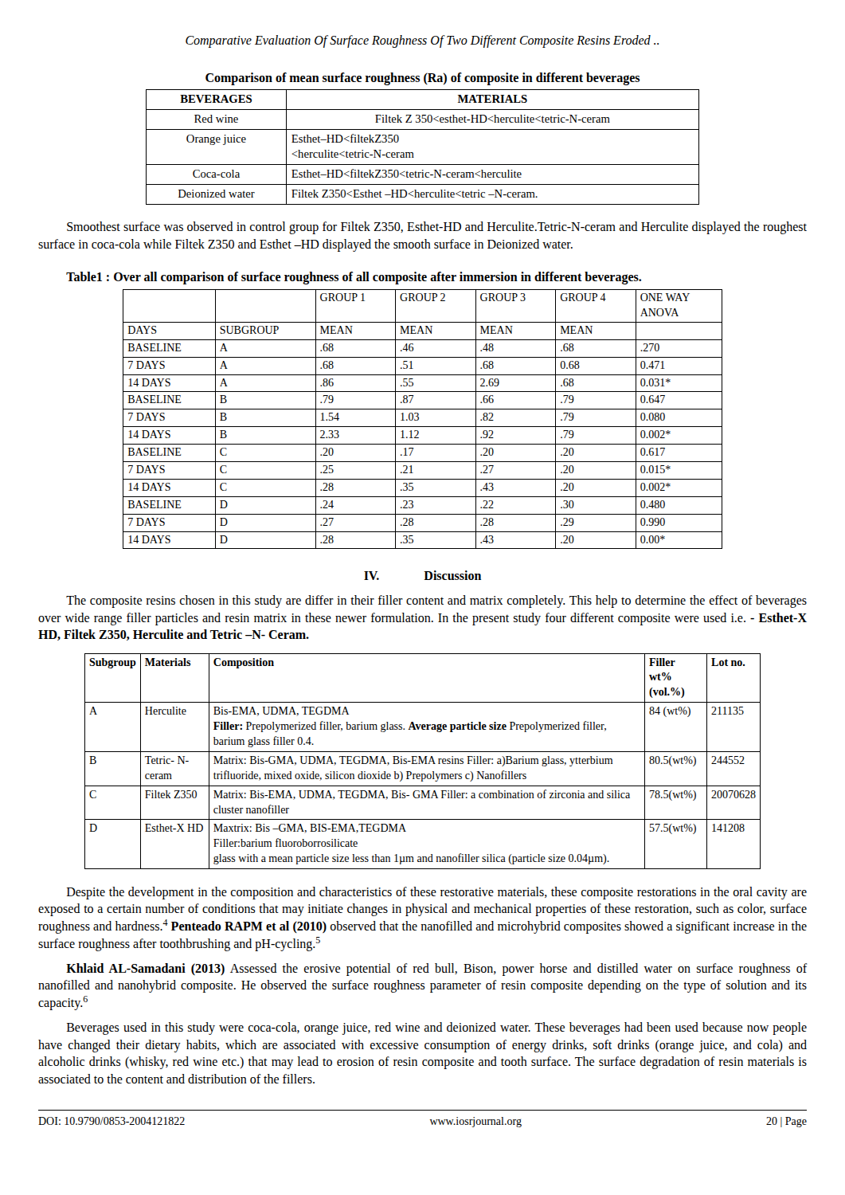Comparative Evaluation Of Surface Roughness Of Two Different Composite Resins Eroded ..
Comparison of mean surface roughness (Ra) of composite in different beverages
| BEVERAGES | MATERIALS |
| --- | --- |
| Red wine | Filtek Z 350<esthet-HD<herculite<tetric-N-ceram |
| Orange juice | Esthet–HD<filtekZ350 <herculite<tetric-N-ceram |
| Coca-cola | Esthet–HD<filtekZ350<tetric-N-ceram<herculite |
| Deionized water | Filtek Z350<Esthet –HD<herculite<tetric –N-ceram. |
Smoothest surface was observed in control group for Filtek Z350, Esthet-HD and Herculite.Tetric-N-ceram and Herculite displayed the roughest surface in coca-cola while Filtek Z350 and Esthet –HD displayed the smooth surface in Deionized water.
Table1 : Over all comparison of surface roughness of all composite after immersion in different beverages.
| | | GROUP 1 | GROUP 2 | GROUP 3 | GROUP 4 | ONE WAY ANOVA |
| --- | --- | --- | --- | --- | --- | --- |
| DAYS | SUBGROUP | MEAN | MEAN | MEAN | MEAN | |
| BASELINE | A | .68 | .46 | .48 | .68 | .270 |
| 7 DAYS | A | .68 | .51 | .68 | 0.68 | 0.471 |
| 14 DAYS | A | .86 | .55 | 2.69 | .68 | 0.031* |
| BASELINE | B | .79 | .87 | .66 | .79 | 0.647 |
| 7 DAYS | B | 1.54 | 1.03 | .82 | .79 | 0.080 |
| 14 DAYS | B | 2.33 | 1.12 | .92 | .79 | 0.002* |
| BASELINE | C | .20 | .17 | .20 | .20 | 0.617 |
| 7 DAYS | C | .25 | .21 | .27 | .20 | 0.015* |
| 14 DAYS | C | .28 | .35 | .43 | .20 | 0.002* |
| BASELINE | D | .24 | .23 | .22 | .30 | 0.480 |
| 7 DAYS | D | .27 | .28 | .28 | .29 | 0.990 |
| 14 DAYS | D | .28 | .35 | .43 | .20 | 0.00* |
IV. Discussion
The composite resins chosen in this study are differ in their filler content and matrix completely. This help to determine the effect of beverages over wide range filler particles and resin matrix in these newer formulation. In the present study four different composite were used i.e. - Esthet-X HD, Filtek Z350, Herculite and Tetric –N- Ceram.
| Subgroup | Materials | Composition | Filler wt%(vol.%) | Lot no. |
| --- | --- | --- | --- | --- |
| A | Herculite | Bis-EMA, UDMA, TEGDMA Filler: Prepolymerized filler, barium glass. Average particle size Prepolymerized filler, barium glass filler 0.4. | 84 (wt%) | 211135 |
| B | Tetric- N-ceram | Matrix: Bis-GMA, UDMA, TEGDMA, Bis-EMA resins Filler: a)Barium glass, ytterbium trifluoride, mixed oxide, silicon dioxide b) Prepolymers c) Nanofillers | 80.5(wt%) | 244552 |
| C | Filtek Z350 | Matrix: Bis-EMA, UDMA, TEGDMA, Bis- GMA Filler: a combination of zirconia and silica cluster nanofiller | 78.5(wt%) | 20070628 |
| D | Esthet-X HD | Maxtrix: Bis –GMA, BIS-EMA,TEGDMA Filler:barium fluoroborrosilicate glass with a mean particle size less than 1µm and nanofiller silica (particle size 0.04µm). | 57.5(wt%) | 141208 |
Despite the development in the composition and characteristics of these restorative materials, these composite restorations in the oral cavity are exposed to a certain number of conditions that may initiate changes in physical and mechanical properties of these restoration, such as color, surface roughness and hardness.4 Penteado RAPM et al (2010) observed that the nanofilled and microhybrid composites showed a significant increase in the surface roughness after toothbrushing and pH-cycling.5
Khlaid AL-Samadani (2013) Assessed the erosive potential of red bull, Bison, power horse and distilled water on surface roughness of nanofilled and nanohybrid composite. He observed the surface roughness parameter of resin composite depending on the type of solution and its capacity.6
Beverages used in this study were coca-cola, orange juice, red wine and deionized water. These beverages had been used because now people have changed their dietary habits, which are associated with excessive consumption of energy drinks, soft drinks (orange juice, and cola) and alcoholic drinks (whisky, red wine etc.) that may lead to erosion of resin composite and tooth surface. The surface degradation of resin materials is associated to the content and distribution of the fillers.
DOI: 10.9790/0853-2004121822 www.iosrjournal.org 20 | Page